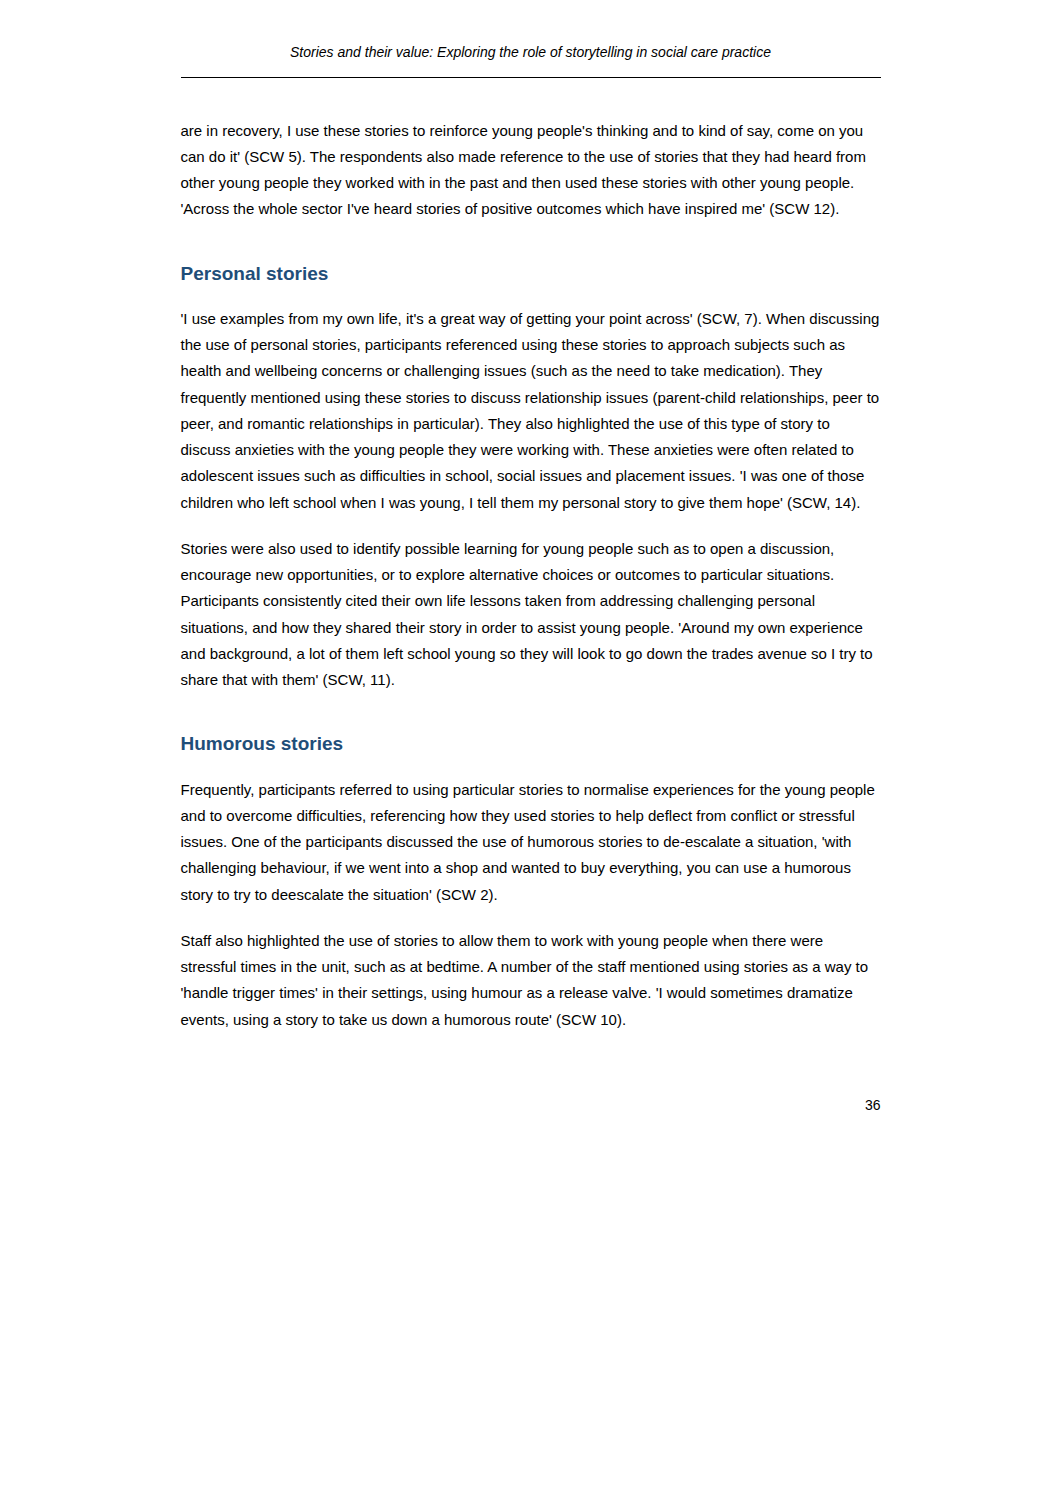Stories and their value: Exploring the role of storytelling in social care practice
are in recovery, I use these stories to reinforce young people's thinking and to kind of say, come on you can do it' (SCW 5). The respondents also made reference to the use of stories that they had heard from other young people they worked with in the past and then used these stories with other young people. 'Across the whole sector I've heard stories of positive outcomes which have inspired me' (SCW 12).
Personal stories
'I use examples from my own life, it's a great way of getting your point across' (SCW, 7). When discussing the use of personal stories, participants referenced using these stories to approach subjects such as health and wellbeing concerns or challenging issues (such as the need to take medication). They frequently mentioned using these stories to discuss relationship issues (parent-child relationships, peer to peer, and romantic relationships in particular). They also highlighted the use of this type of story to discuss anxieties with the young people they were working with. These anxieties were often related to adolescent issues such as difficulties in school, social issues and placement issues. 'I was one of those children who left school when I was young, I tell them my personal story to give them hope' (SCW, 14).
Stories were also used to identify possible learning for young people such as to open a discussion, encourage new opportunities, or to explore alternative choices or outcomes to particular situations. Participants consistently cited their own life lessons taken from addressing challenging personal situations, and how they shared their story in order to assist young people. 'Around my own experience and background, a lot of them left school young so they will look to go down the trades avenue so I try to share that with them' (SCW, 11).
Humorous stories
Frequently, participants referred to using particular stories to normalise experiences for the young people and to overcome difficulties, referencing how they used stories to help deflect from conflict or stressful issues. One of the participants discussed the use of humorous stories to de-escalate a situation, 'with challenging behaviour, if we went into a shop and wanted to buy everything, you can use a humorous story to try to deescalate the situation' (SCW 2).
Staff also highlighted the use of stories to allow them to work with young people when there were stressful times in the unit, such as at bedtime. A number of the staff mentioned using stories as a way to 'handle trigger times' in their settings, using humour as a release valve. 'I would sometimes dramatize events, using a story to take us down a humorous route' (SCW 10).
36